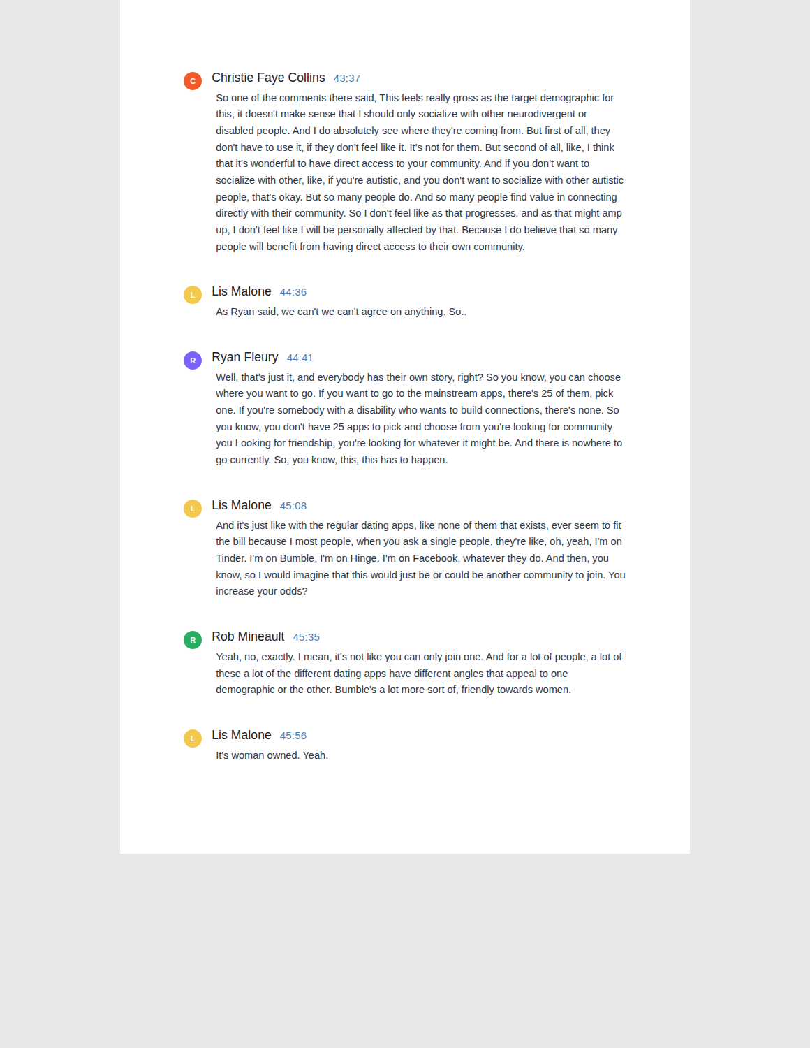C
Christie Faye Collins 43:37
So one of the comments there said, This feels really gross as the target demographic for this, it doesn't make sense that I should only socialize with other neurodivergent or disabled people. And I do absolutely see where they're coming from. But first of all, they don't have to use it, if they don't feel like it. It's not for them. But second of all, like, I think that it's wonderful to have direct access to your community. And if you don't want to socialize with other, like, if you're autistic, and you don't want to socialize with other autistic people, that's okay. But so many people do. And so many people find value in connecting directly with their community. So I don't feel like as that progresses, and as that might amp up, I don't feel like I will be personally affected by that. Because I do believe that so many people will benefit from having direct access to their own community.
L
Lis Malone 44:36
As Ryan said, we can't we can't agree on anything. So..
R
Ryan Fleury 44:41
Well, that's just it, and everybody has their own story, right? So you know, you can choose where you want to go. If you want to go to the mainstream apps, there's 25 of them, pick one. If you're somebody with a disability who wants to build connections, there's none. So you know, you don't have 25 apps to pick and choose from you're looking for community you Looking for friendship, you're looking for whatever it might be. And there is nowhere to go currently. So, you know, this, this has to happen.
L
Lis Malone 45:08
And it's just like with the regular dating apps, like none of them that exists, ever seem to fit the bill because I most people, when you ask a single people, they're like, oh, yeah, I'm on Tinder. I'm on Bumble, I'm on Hinge. I'm on Facebook, whatever they do. And then, you know, so I would imagine that this would just be or could be another community to join. You increase your odds?
R
Rob Mineault 45:35
Yeah, no, exactly. I mean, it's not like you can only join one. And for a lot of people, a lot of these a lot of the different dating apps have different angles that appeal to one demographic or the other. Bumble's a lot more sort of, friendly towards women.
L
Lis Malone 45:56
It's woman owned. Yeah.